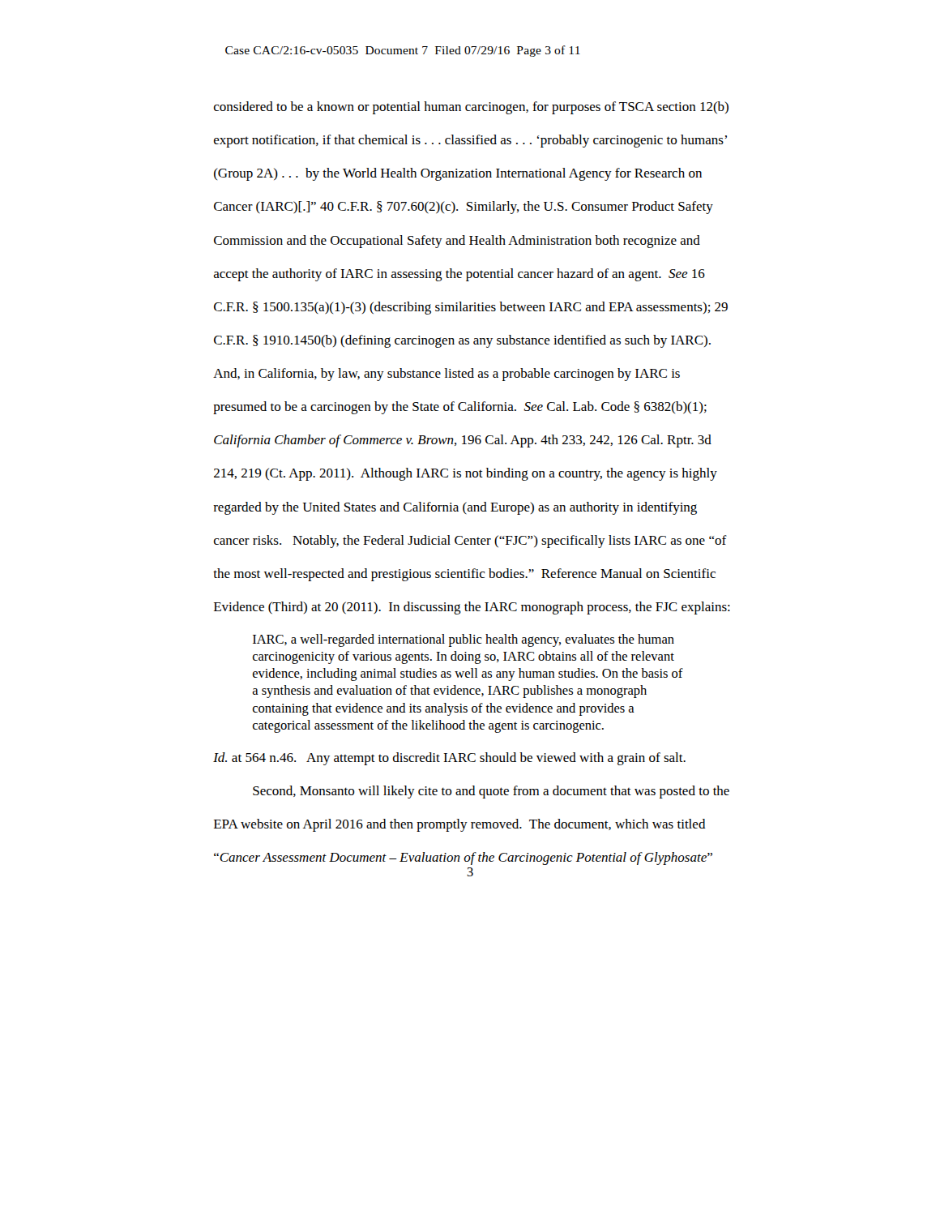Case CAC/2:16-cv-05035 Document 7 Filed 07/29/16 Page 3 of 11
considered to be a known or potential human carcinogen, for purposes of TSCA section 12(b) export notification, if that chemical is . . . classified as . . . ‘probably carcinogenic to humans’ (Group 2A) . . . by the World Health Organization International Agency for Research on Cancer (IARC)[.]” 40 C.F.R. § 707.60(2)(c). Similarly, the U.S. Consumer Product Safety Commission and the Occupational Safety and Health Administration both recognize and accept the authority of IARC in assessing the potential cancer hazard of an agent. See 16 C.F.R. § 1500.135(a)(1)-(3) (describing similarities between IARC and EPA assessments); 29 C.F.R. § 1910.1450(b) (defining carcinogen as any substance identified as such by IARC). And, in California, by law, any substance listed as a probable carcinogen by IARC is presumed to be a carcinogen by the State of California. See Cal. Lab. Code § 6382(b)(1); California Chamber of Commerce v. Brown, 196 Cal. App. 4th 233, 242, 126 Cal. Rptr. 3d 214, 219 (Ct. App. 2011). Although IARC is not binding on a country, the agency is highly regarded by the United States and California (and Europe) as an authority in identifying cancer risks. Notably, the Federal Judicial Center (“FJC”) specifically lists IARC as one “of the most well-respected and prestigious scientific bodies.” Reference Manual on Scientific Evidence (Third) at 20 (2011). In discussing the IARC monograph process, the FJC explains:
IARC, a well-regarded international public health agency, evaluates the human carcinogenicity of various agents. In doing so, IARC obtains all of the relevant evidence, including animal studies as well as any human studies. On the basis of a synthesis and evaluation of that evidence, IARC publishes a monograph containing that evidence and its analysis of the evidence and provides a categorical assessment of the likelihood the agent is carcinogenic.
Id. at 564 n.46. Any attempt to discredit IARC should be viewed with a grain of salt.
Second, Monsanto will likely cite to and quote from a document that was posted to the EPA website on April 2016 and then promptly removed. The document, which was titled “Cancer Assessment Document – Evaluation of the Carcinogenic Potential of Glyphosate”
3